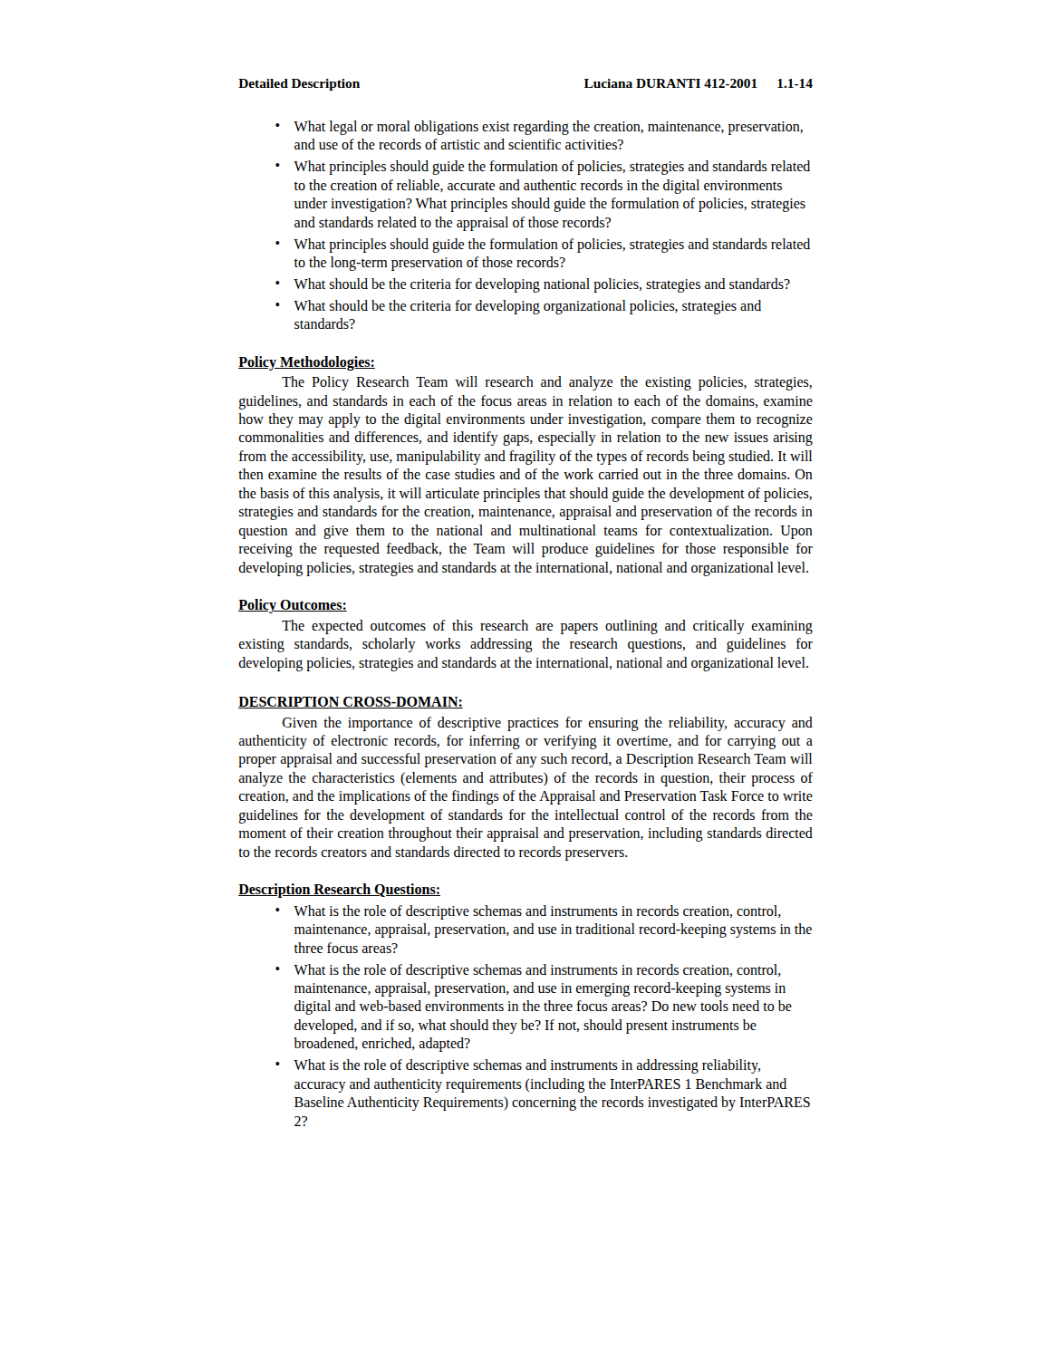Detailed Description
Luciana DURANTI 412-2001 1.1-14
What legal or moral obligations exist regarding the creation, maintenance, preservation, and use of the records of artistic and scientific activities?
What principles should guide the formulation of policies, strategies and standards related to the creation of reliable, accurate and authentic records in the digital environments under investigation? What principles should guide the formulation of policies, strategies and standards related to the appraisal of those records?
What principles should guide the formulation of policies, strategies and standards related to the long-term preservation of those records?
What should be the criteria for developing national policies, strategies and standards?
What should be the criteria for developing organizational policies, strategies and standards?
Policy Methodologies:
The Policy Research Team will research and analyze the existing policies, strategies, guidelines, and standards in each of the focus areas in relation to each of the domains, examine how they may apply to the digital environments under investigation, compare them to recognize commonalities and differences, and identify gaps, especially in relation to the new issues arising from the accessibility, use, manipulability and fragility of the types of records being studied. It will then examine the results of the case studies and of the work carried out in the three domains. On the basis of this analysis, it will articulate principles that should guide the development of policies, strategies and standards for the creation, maintenance, appraisal and preservation of the records in question and give them to the national and multinational teams for contextualization. Upon receiving the requested feedback, the Team will produce guidelines for those responsible for developing policies, strategies and standards at the international, national and organizational level.
Policy Outcomes:
The expected outcomes of this research are papers outlining and critically examining existing standards, scholarly works addressing the research questions, and guidelines for developing policies, strategies and standards at the international, national and organizational level.
DESCRIPTION CROSS-DOMAIN:
Given the importance of descriptive practices for ensuring the reliability, accuracy and authenticity of electronic records, for inferring or verifying it overtime, and for carrying out a proper appraisal and successful preservation of any such record, a Description Research Team will analyze the characteristics (elements and attributes) of the records in question, their process of creation, and the implications of the findings of the Appraisal and Preservation Task Force to write guidelines for the development of standards for the intellectual control of the records from the moment of their creation throughout their appraisal and preservation, including standards directed to the records creators and standards directed to records preservers.
Description Research Questions:
What is the role of descriptive schemas and instruments in records creation, control, maintenance, appraisal, preservation, and use in traditional record-keeping systems in the three focus areas?
What is the role of descriptive schemas and instruments in records creation, control, maintenance, appraisal, preservation, and use in emerging record-keeping systems in digital and web-based environments in the three focus areas? Do new tools need to be developed, and if so, what should they be? If not, should present instruments be broadened, enriched, adapted?
What is the role of descriptive schemas and instruments in addressing reliability, accuracy and authenticity requirements (including the InterPARES 1 Benchmark and Baseline Authenticity Requirements) concerning the records investigated by InterPARES 2?